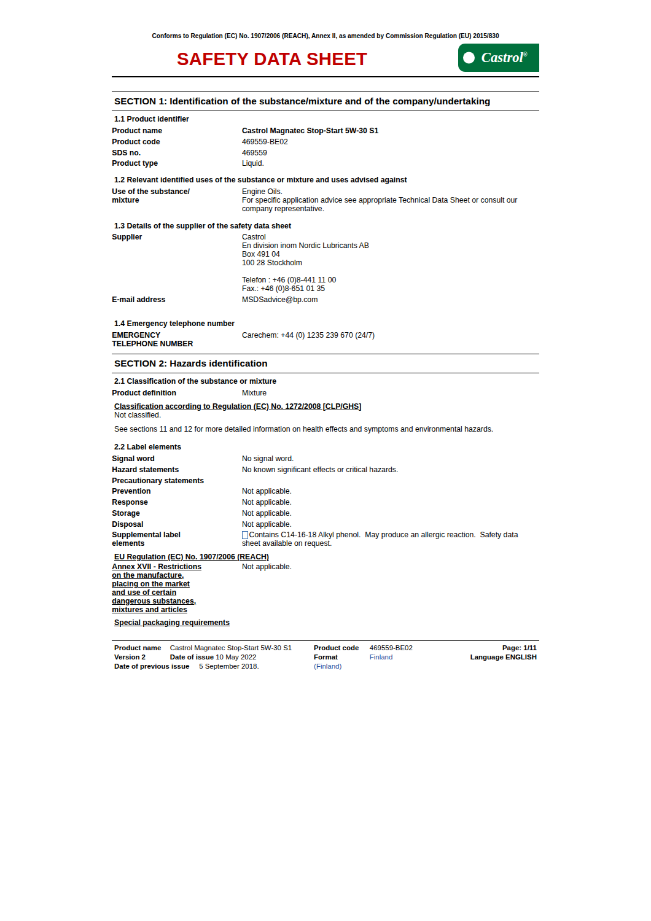Conforms to Regulation (EC) No. 1907/2006 (REACH), Annex II, as amended by Commission Regulation (EU) 2015/830
SAFETY DATA SHEET
Castrol®
SECTION 1: Identification of the substance/mixture and of the company/undertaking
1.1 Product identifier
| Product name | Castrol Magnatec Stop-Start 5W-30 S1 |
| Product code | 469559-BE02 |
| SDS no. | 469559 |
| Product type | Liquid. |
1.2 Relevant identified uses of the substance or mixture and uses advised against
| Use of the substance/ mixture | Engine Oils. For specific application advice see appropriate Technical Data Sheet or consult our company representative. |
1.3 Details of the supplier of the safety data sheet
| Supplier | Castrol En division inom Nordic Lubricants AB Box 491 04 100 28 Stockholm Telefon : +46 (0)8-441 11 00 Fax.: +46 (0)8-651 01 35 |
| E-mail address | MSDSadvice@bp.com |
1.4 Emergency telephone number
| EMERGENCY TELEPHONE NUMBER | Carechem: +44 (0) 1235 239 670 (24/7) |
SECTION 2: Hazards identification
2.1 Classification of the substance or mixture
| Product definition | Mixture |
Classification according to Regulation (EC) No. 1272/2008 [CLP/GHS]
Not classified.
See sections 11 and 12 for more detailed information on health effects and symptoms and environmental hazards.
2.2 Label elements
| Signal word | No signal word. |
| Hazard statements | No known significant effects or critical hazards. |
| Precautionary statements | |
| Prevention | Not applicable. |
| Response | Not applicable. |
| Storage | Not applicable. |
| Disposal | Not applicable. |
| Supplemental label elements | Contains C14-16-18 Alkyl phenol. May produce an allergic reaction. Safety data sheet available on request. |
EU Regulation (EC) No. 1907/2006 (REACH)
| Annex XVII - Restrictions on the manufacture, placing on the market and use of certain dangerous substances, mixtures and articles | Not applicable. |
Special packaging requirements
| Product name | Castrol Magnatec Stop-Start 5W-30 S1 | Product code | 469559-BE02 | Page: 1/11 |
| Version 2 | Date of issue 10 May 2022 | Format | Finland | Language ENGLISH |
| Date of previous issue 5 September 2018. | (Finland) | |